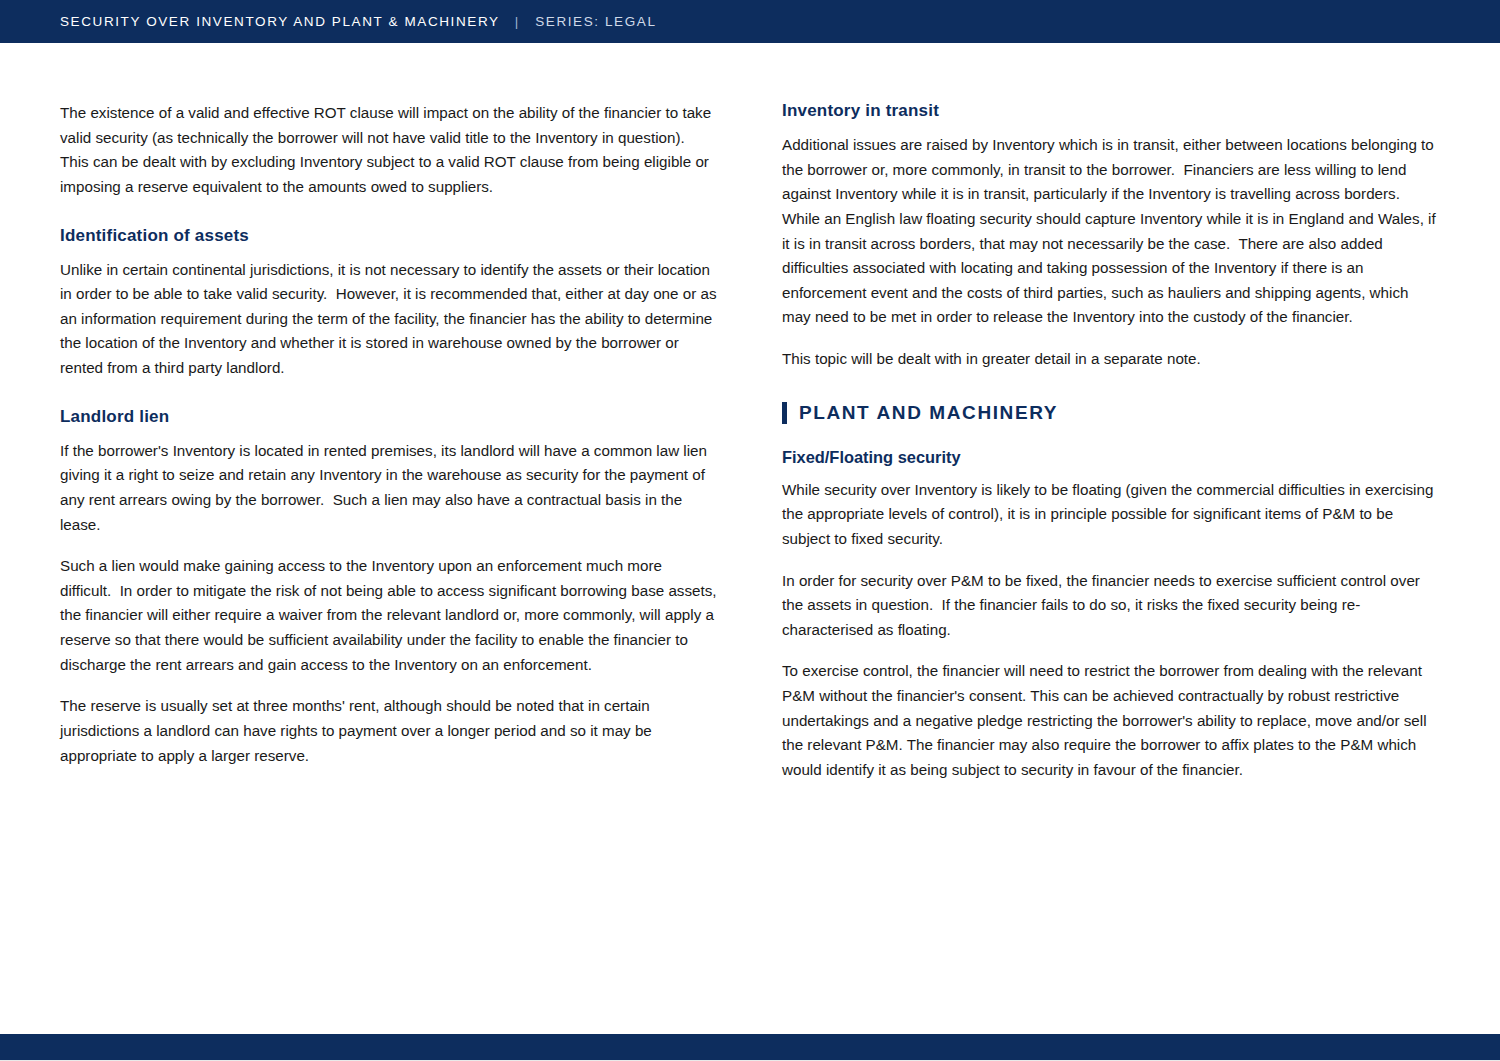Security over Inventory and Plant & Machinery | Series: Legal
The existence of a valid and effective ROT clause will impact on the ability of the financier to take valid security (as technically the borrower will not have valid title to the Inventory in question). This can be dealt with by excluding Inventory subject to a valid ROT clause from being eligible or imposing a reserve equivalent to the amounts owed to suppliers.
Identification of assets
Unlike in certain continental jurisdictions, it is not necessary to identify the assets or their location in order to be able to take valid security. However, it is recommended that, either at day one or as an information requirement during the term of the facility, the financier has the ability to determine the location of the Inventory and whether it is stored in warehouse owned by the borrower or rented from a third party landlord.
Landlord lien
If the borrower's Inventory is located in rented premises, its landlord will have a common law lien giving it a right to seize and retain any Inventory in the warehouse as security for the payment of any rent arrears owing by the borrower. Such a lien may also have a contractual basis in the lease.
Such a lien would make gaining access to the Inventory upon an enforcement much more difficult. In order to mitigate the risk of not being able to access significant borrowing base assets, the financier will either require a waiver from the relevant landlord or, more commonly, will apply a reserve so that there would be sufficient availability under the facility to enable the financier to discharge the rent arrears and gain access to the Inventory on an enforcement.
The reserve is usually set at three months' rent, although should be noted that in certain jurisdictions a landlord can have rights to payment over a longer period and so it may be appropriate to apply a larger reserve.
Inventory in transit
Additional issues are raised by Inventory which is in transit, either between locations belonging to the borrower or, more commonly, in transit to the borrower. Financiers are less willing to lend against Inventory while it is in transit, particularly if the Inventory is travelling across borders. While an English law floating security should capture Inventory while it is in England and Wales, if it is in transit across borders, that may not necessarily be the case. There are also added difficulties associated with locating and taking possession of the Inventory if there is an enforcement event and the costs of third parties, such as hauliers and shipping agents, which may need to be met in order to release the Inventory into the custody of the financier.
This topic will be dealt with in greater detail in a separate note.
Plant and Machinery
Fixed/Floating security
While security over Inventory is likely to be floating (given the commercial difficulties in exercising the appropriate levels of control), it is in principle possible for significant items of P&M to be subject to fixed security.
In order for security over P&M to be fixed, the financier needs to exercise sufficient control over the assets in question. If the financier fails to do so, it risks the fixed security being re-characterised as floating.
To exercise control, the financier will need to restrict the borrower from dealing with the relevant P&M without the financier's consent. This can be achieved contractually by robust restrictive undertakings and a negative pledge restricting the borrower's ability to replace, move and/or sell the relevant P&M. The financier may also require the borrower to affix plates to the P&M which would identify it as being subject to security in favour of the financier.